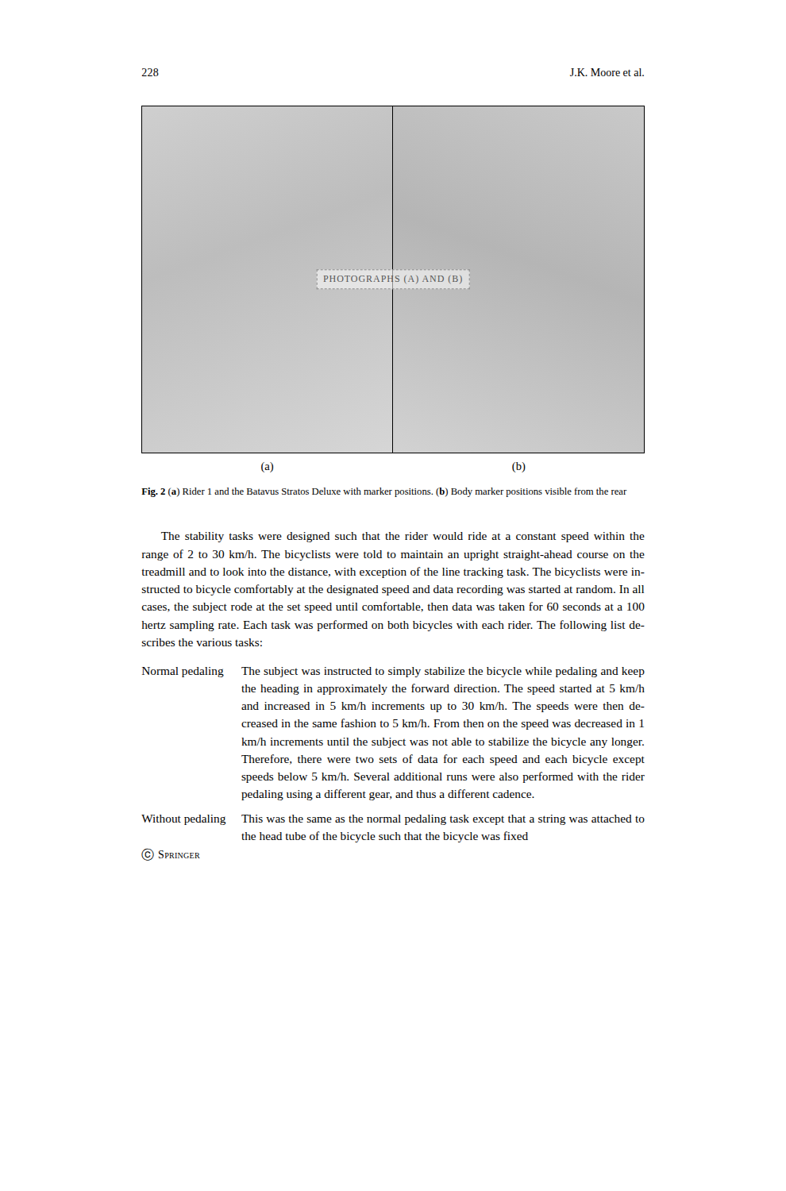228 J.K. Moore et al.
Photographs (a) and (b)
(a)(b)
Fig. 2 (a) Rider 1 and the Batavus Stratos Deluxe with marker positions. (b) Body marker positions visible from the rear
The stability tasks were designed such that the rider would ride at a constant speed within the range of 2 to 30 km/h. The bicyclists were told to maintain an upright straight-ahead course on the treadmill and to look into the distance, with exception of the line tracking task. The bicyclists were instructed to bicycle comfortably at the designated speed and data recording was started at random. In all cases, the subject rode at the set speed until comfortable, then data was taken for 60 seconds at a 100 hertz sampling rate. Each task was performed on both bicycles with each rider. The following list describes the various tasks:
Normal pedaling
The subject was instructed to simply stabilize the bicycle while pedaling and keep the heading in approximately the forward direction. The speed started at 5 km/h and increased in 5 km/h increments up to 30 km/h. The speeds were then decreased in the same fashion to 5 km/h. From then on the speed was decreased in 1 km/h increments until the subject was not able to stabilize the bicycle any longer. Therefore, there were two sets of data for each speed and each bicycle except speeds below 5 km/h. Several additional runs were also performed with the rider pedaling using a different gear, and thus a different cadence.
Without pedaling
This was the same as the normal pedaling task except that a string was attached to the head tube of the bicycle such that the bicycle was fixed
ⓒ Springer